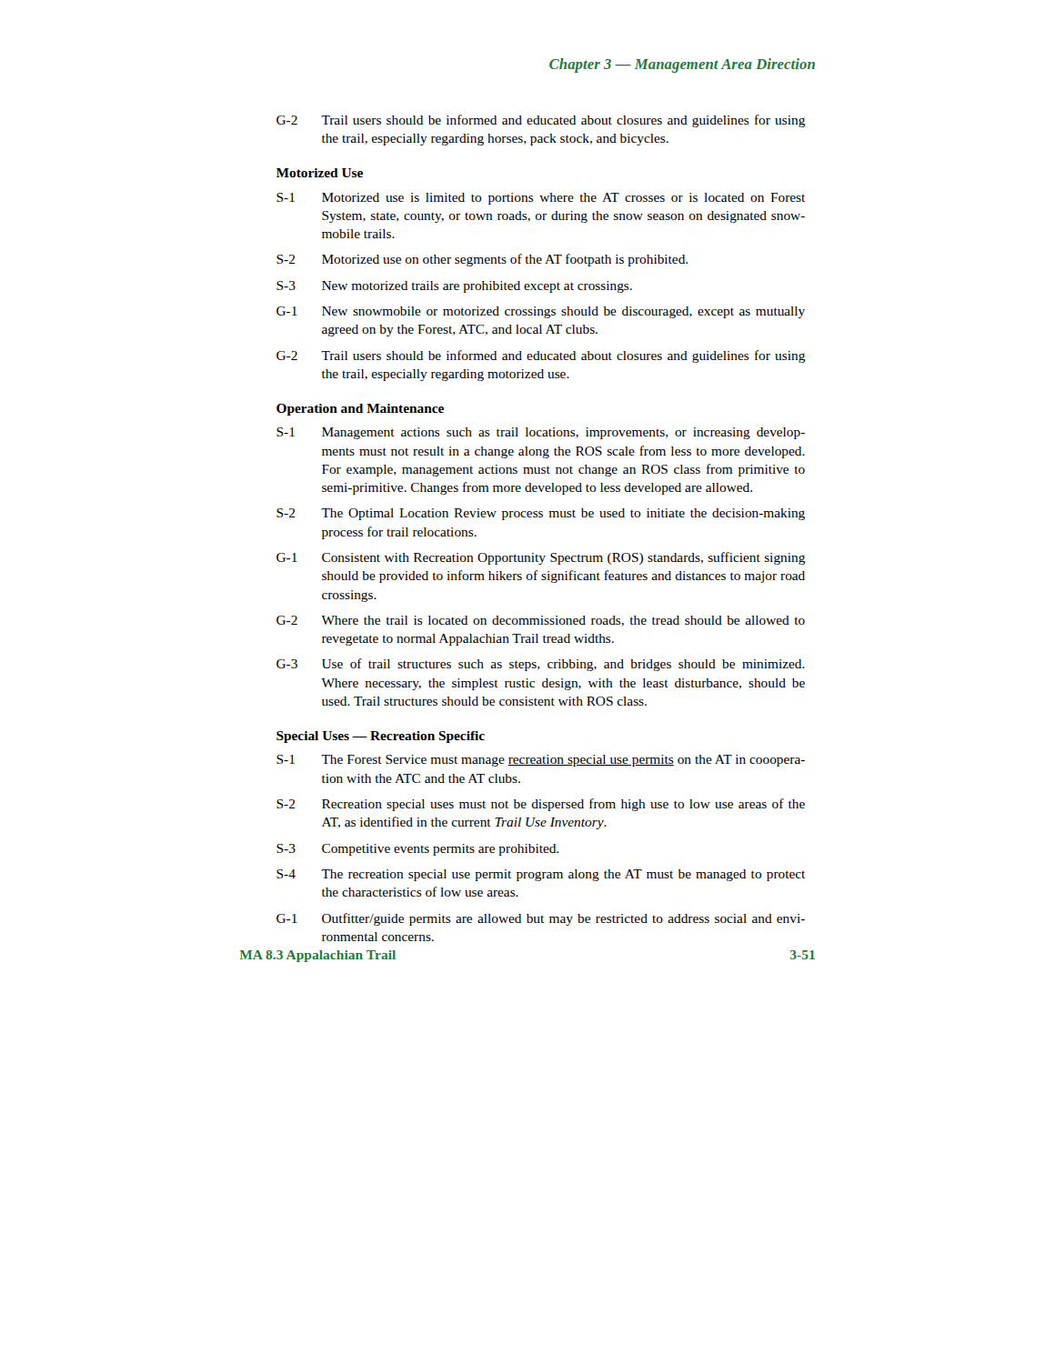Chapter 3 — Management Area Direction
G-2
Trail users should be informed and educated about closures and guidelines for using the trail, especially regarding horses, pack stock, and bicycles.
Motorized Use
S-1
Motorized use is limited to portions where the AT crosses or is located on Forest System, state, county, or town roads, or during the snow season on designated snowmobile trails.
S-2
Motorized use on other segments of the AT footpath is prohibited.
S-3
New motorized trails are prohibited except at crossings.
G-1
New snowmobile or motorized crossings should be discouraged, except as mutually agreed on by the Forest, ATC, and local AT clubs.
G-2
Trail users should be informed and educated about closures and guidelines for using the trail, especially regarding motorized use.
Operation and Maintenance
S-1
Management actions such as trail locations, improvements, or increasing developments must not result in a change along the ROS scale from less to more developed. For example, management actions must not change an ROS class from primitive to semi-primitive. Changes from more developed to less developed are allowed.
S-2
The Optimal Location Review process must be used to initiate the decision-making process for trail relocations.
G-1
Consistent with Recreation Opportunity Spectrum (ROS) standards, sufficient signing should be provided to inform hikers of significant features and distances to major road crossings.
G-2
Where the trail is located on decommissioned roads, the tread should be allowed to revegetate to normal Appalachian Trail tread widths.
G-3
Use of trail structures such as steps, cribbing, and bridges should be minimized. Where necessary, the simplest rustic design, with the least disturbance, should be used. Trail structures should be consistent with ROS class.
Special Uses — Recreation Specific
S-1
The Forest Service must manage recreation special use permits on the AT in coooperation with the ATC and the AT clubs.
S-2
Recreation special uses must not be dispersed from high use to low use areas of the AT, as identified in the current Trail Use Inventory.
S-3
Competitive events permits are prohibited.
S-4
The recreation special use permit program along the AT must be managed to protect the characteristics of low use areas.
G-1
Outfitter/guide permits are allowed but may be restricted to address social and environmental concerns.
MA 8.3 Appalachian Trail
3-51